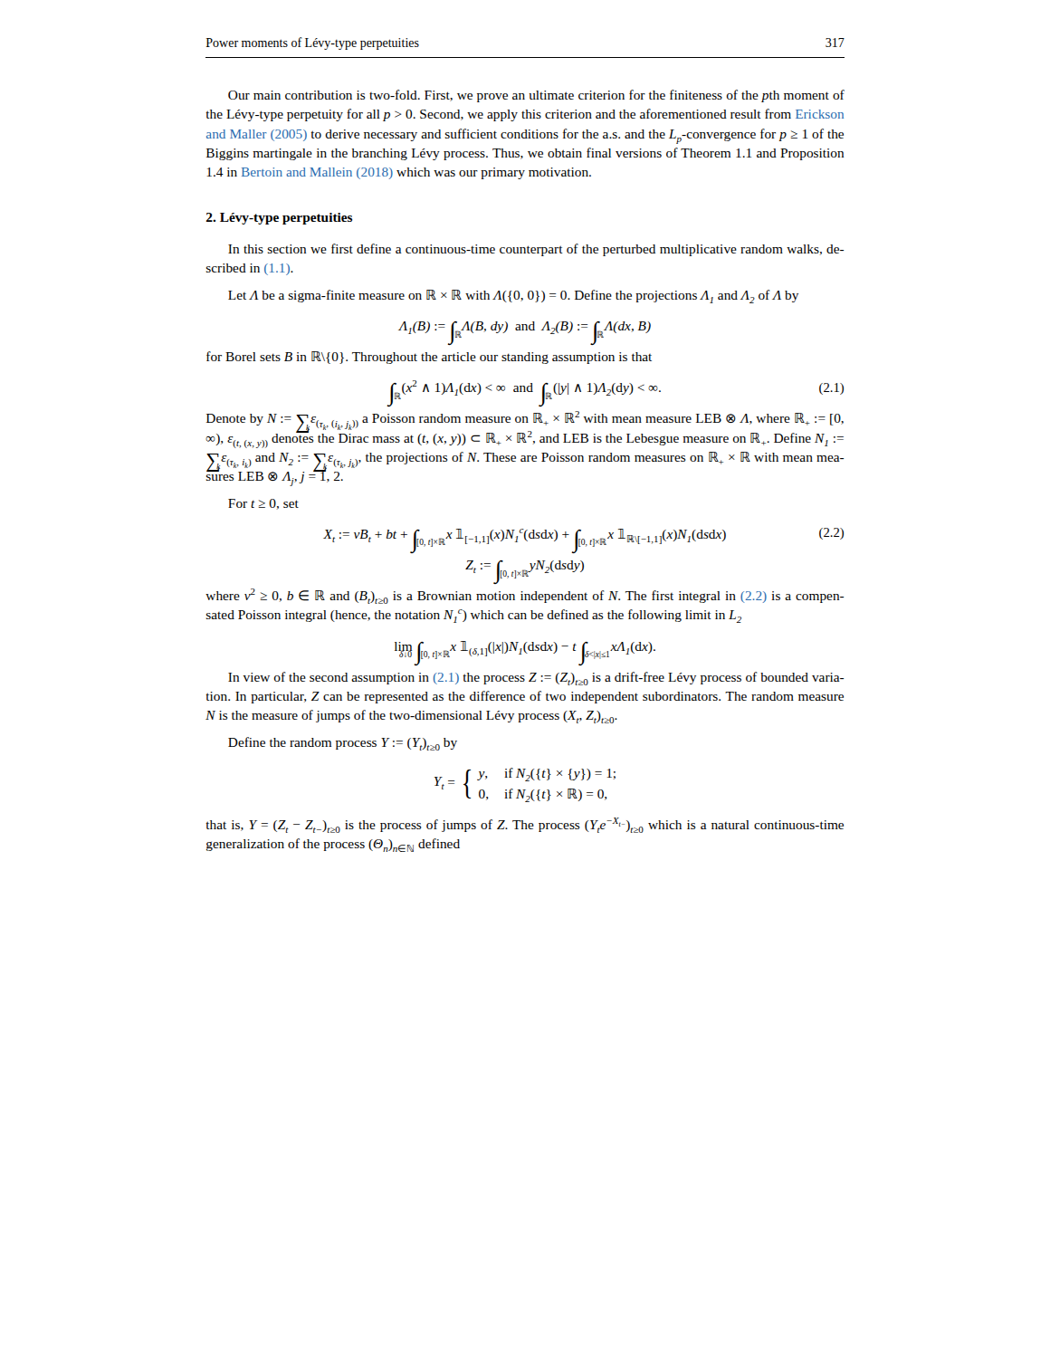Power moments of Lévy-type perpetuities 317
Our main contribution is two-fold. First, we prove an ultimate criterion for the finiteness of the pth moment of the Lévy-type perpetuity for all p > 0. Second, we apply this criterion and the aforementioned result from Erickson and Maller (2005) to derive necessary and sufficient conditions for the a.s. and the Lp-convergence for p ≥ 1 of the Biggins martingale in the branching Lévy process. Thus, we obtain final versions of Theorem 1.1 and Proposition 1.4 in Bertoin and Mallein (2018) which was our primary motivation.
2. Lévy-type perpetuities
In this section we first define a continuous-time counterpart of the perturbed multiplicative random walks, described in (1.1).
Let Λ be a sigma-finite measure on ℝ × ℝ with Λ({0, 0}) = 0. Define the projections Λ1 and Λ2 of Λ by
Λ1(B) := ∫ℝΛ(B, dy) and Λ2(B) := ∫ℝΛ(dx, B)
for Borel sets B in ℝ\{0}. Throughout the article our standing assumption is that
∫ℝ(x2 ∧ 1)Λ1(dx) < ∞ and ∫ℝ(|y| ∧ 1)Λ2(dy) < ∞. (2.1)
Denote by N := ∑kε(τk, (ik, jk)) a Poisson random measure on ℝ+ × ℝ2 with mean measure LEB ⊗ Λ, where ℝ+ := [0, ∞), ε(t, (x, y)) denotes the Dirac mass at (t, (x, y)) ⊂ ℝ+ × ℝ2, and LEB is the Lebesgue measure on ℝ+. Define N1 := ∑kε(τk, ik) and N2 := ∑kε(τk, jk), the projections of N. These are Poisson random measures on ℝ+ × ℝ with mean measures LEB ⊗ Λj, j = 1, 2.
For t ≥ 0, set
Xt := vBt + bt + ∫[0, t]×ℝ x 𝟙[−1,1](x)N1c(dsdx) + ∫[0, t]×ℝ x 𝟙ℝ\[−1,1](x)N1(dsdx) (2.2)
Zt := ∫[0, t]×ℝ yN2(dsdy)
where v2 ≥ 0, b ∈ ℝ and (Bt)t≥0 is a Brownian motion independent of N. The first integral in (2.2) is a compensated Poisson integral (hence, the notation N1c) which can be defined as the following limit in L2
lim δ↓0 ∫[0, t]×ℝ x 𝟙(δ,1](|x|)N1(dsdx) − t ∫δ<|x|≤1 xΛ1(dx).
In view of the second assumption in (2.1) the process Z := (Zt)t≥0 is a drift-free Lévy process of bounded variation. In particular, Z can be represented as the difference of two independent subordinators. The random measure N is the measure of jumps of the two-dimensional Lévy process (Xt, Zt)t≥0.
Define the random process Y := (Yt)t≥0 by
Yt = { y, if N2({t} × {y}) = 1; 0, if N2({t} × ℝ) = 0,
that is, Y = (Zt − Zt−)t≥0 is the process of jumps of Z. The process (Yte−Xt−)t≥0 which is a natural continuous-time generalization of the process (Θn)n∈ℕ defined